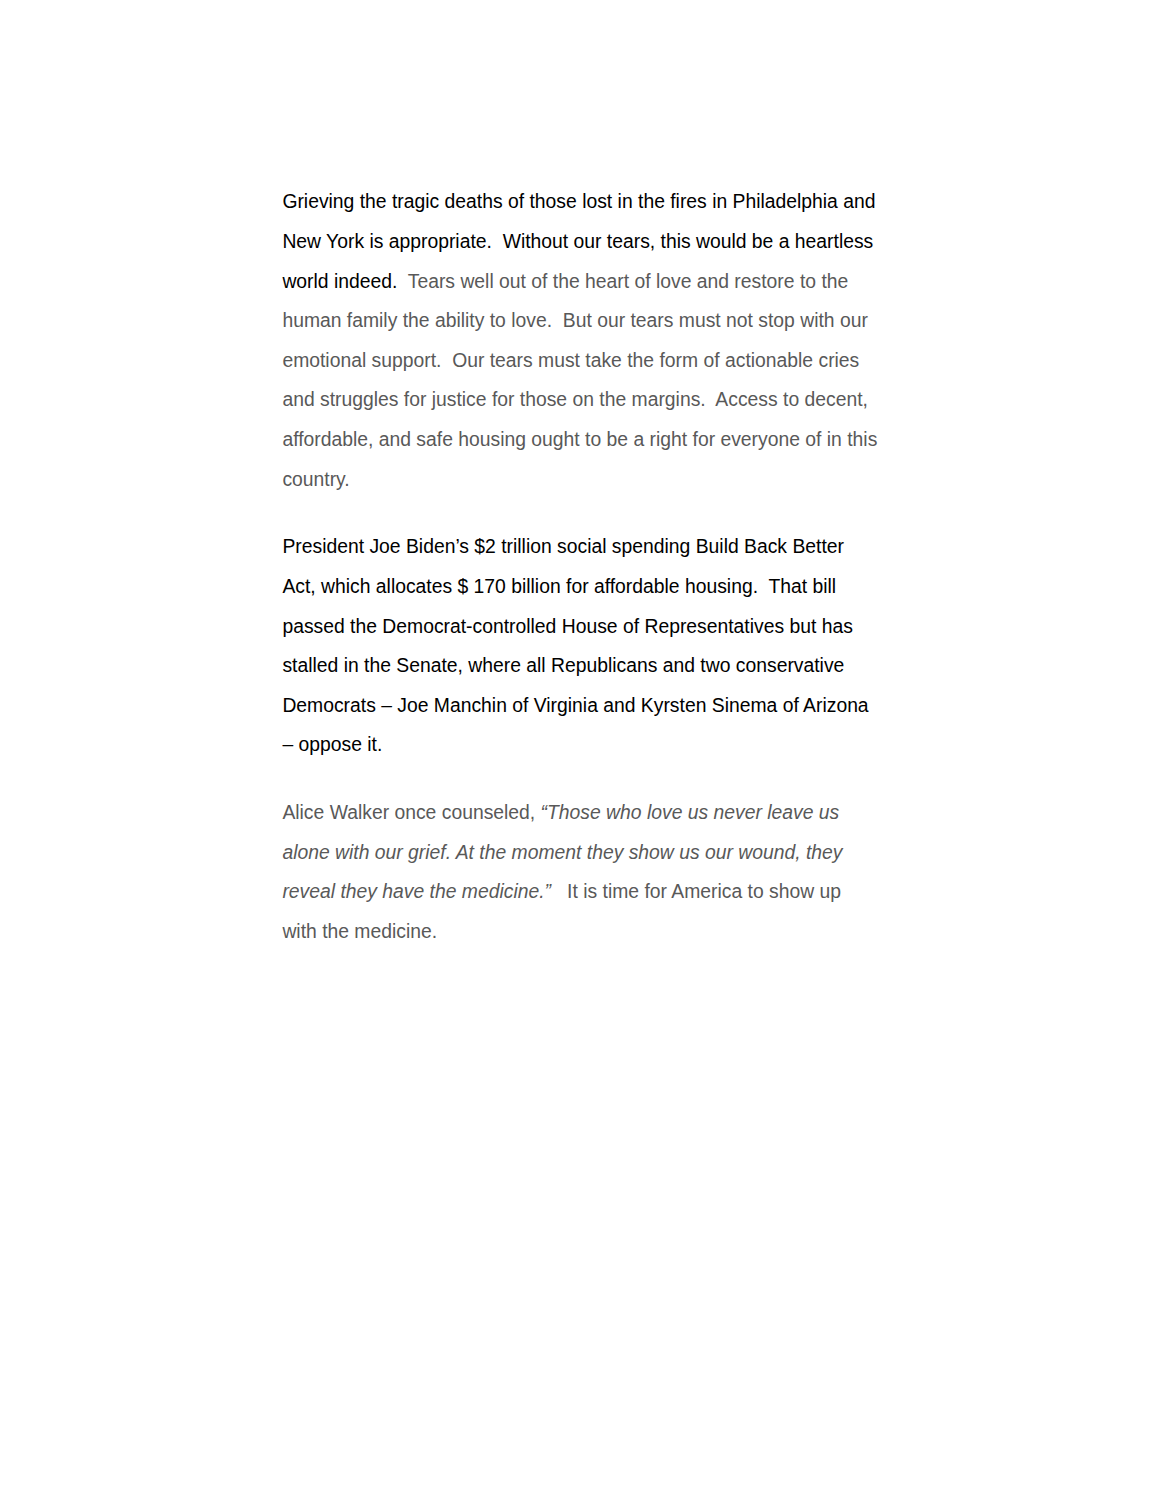Grieving the tragic deaths of those lost in the fires in Philadelphia and New York is appropriate. Without our tears, this would be a heartless world indeed. Tears well out of the heart of love and restore to the human family the ability to love. But our tears must not stop with our emotional support. Our tears must take the form of actionable cries and struggles for justice for those on the margins. Access to decent, affordable, and safe housing ought to be a right for everyone of in this country.
President Joe Biden’s $2 trillion social spending Build Back Better Act, which allocates $ 170 billion for affordable housing. That bill passed the Democrat-controlled House of Representatives but has stalled in the Senate, where all Republicans and two conservative Democrats – Joe Manchin of Virginia and Kyrsten Sinema of Arizona – oppose it.
Alice Walker once counseled, “Those who love us never leave us alone with our grief. At the moment they show us our wound, they reveal they have the medicine.” It is time for America to show up with the medicine.